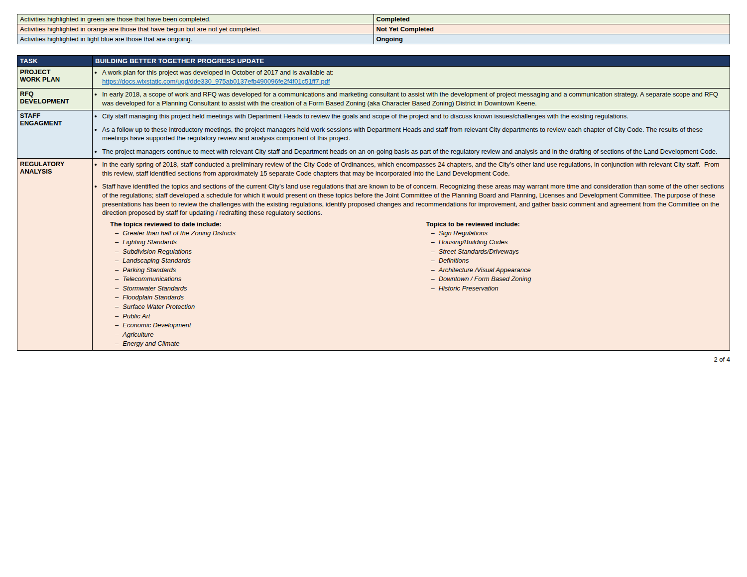| Activities highlighted in green are those that have been completed. | Completed |
| Activities highlighted in orange are those that have begun but are not yet completed. | Not Yet Completed |
| Activities highlighted in light blue are those that are ongoing. | Ongoing |
| TASK | BUILDING BETTER TOGETHER PROGRESS UPDATE |
| Project Work Plan | A work plan for this project was developed in October of 2017 and is available at: https://docs.wixstatic.com/ugd/dde330_975ab0137efb490096fe2f4f01c51ff7.pdf |
| RFQ Development | In early 2018, a scope of work and RFQ was developed for a communications and marketing consultant to assist with the development of project messaging and a communication strategy. A separate scope and RFQ was developed for a Planning Consultant to assist with the creation of a Form Based Zoning (aka Character Based Zoning) District in Downtown Keene. |
| Staff Engagment | City staff managing this project held meetings with Department Heads to review the goals and scope of the project and to discuss known issues/challenges with the existing regulations. As a follow up to these introductory meetings, the project managers held work sessions with Department Heads and staff from relevant City departments to review each chapter of City Code. The results of these meetings have supported the regulatory review and analysis component of this project. The project managers continue to meet with relevant City staff and Department heads on an on-going basis as part of the regulatory review and analysis and in the drafting of sections of the Land Development Code. |
| Regulatory Analysis | In the early spring of 2018, staff conducted a preliminary review of the City Code of Ordinances, which encompasses 24 chapters, and the City’s other land use regulations, in conjunction with relevant City staff. From this review, staff identified sections from approximately 15 separate Code chapters that may be incorporated into the Land Development Code. Staff have identified the topics and sections of the current City’s land use regulations that are known to be of concern. Recognizing these areas may warrant more time and consideration than some of the other sections of the regulations; staff developed a schedule for which it would present on these topics before the Joint Committee of the Planning Board and Planning, Licenses and Development Committee. The purpose of these presentations has been to review the challenges with the existing regulations, identify proposed changes and recommendations for improvement, and gather basic comment and agreement from the Committee on the direction proposed by staff for updating / redrafting these regulatory sections. / The topics reviewed to date include: / Topics to be reviewed include: / / Greater than half of the Zoning Districts Lighting Standards Subdivision Regulations Landscaping Standards Parking Standards Telecommunications Stormwater Standards Floodplain Standards Surface Water Protection Public Art Economic Development Agriculture Energy and Climate / Sign Regulations Housing/Building Codes Street Standards/Driveways Definitions Architecture /Visual Appearance Downtown / Form Based Zoning Historic Preservation / |
2 of 4